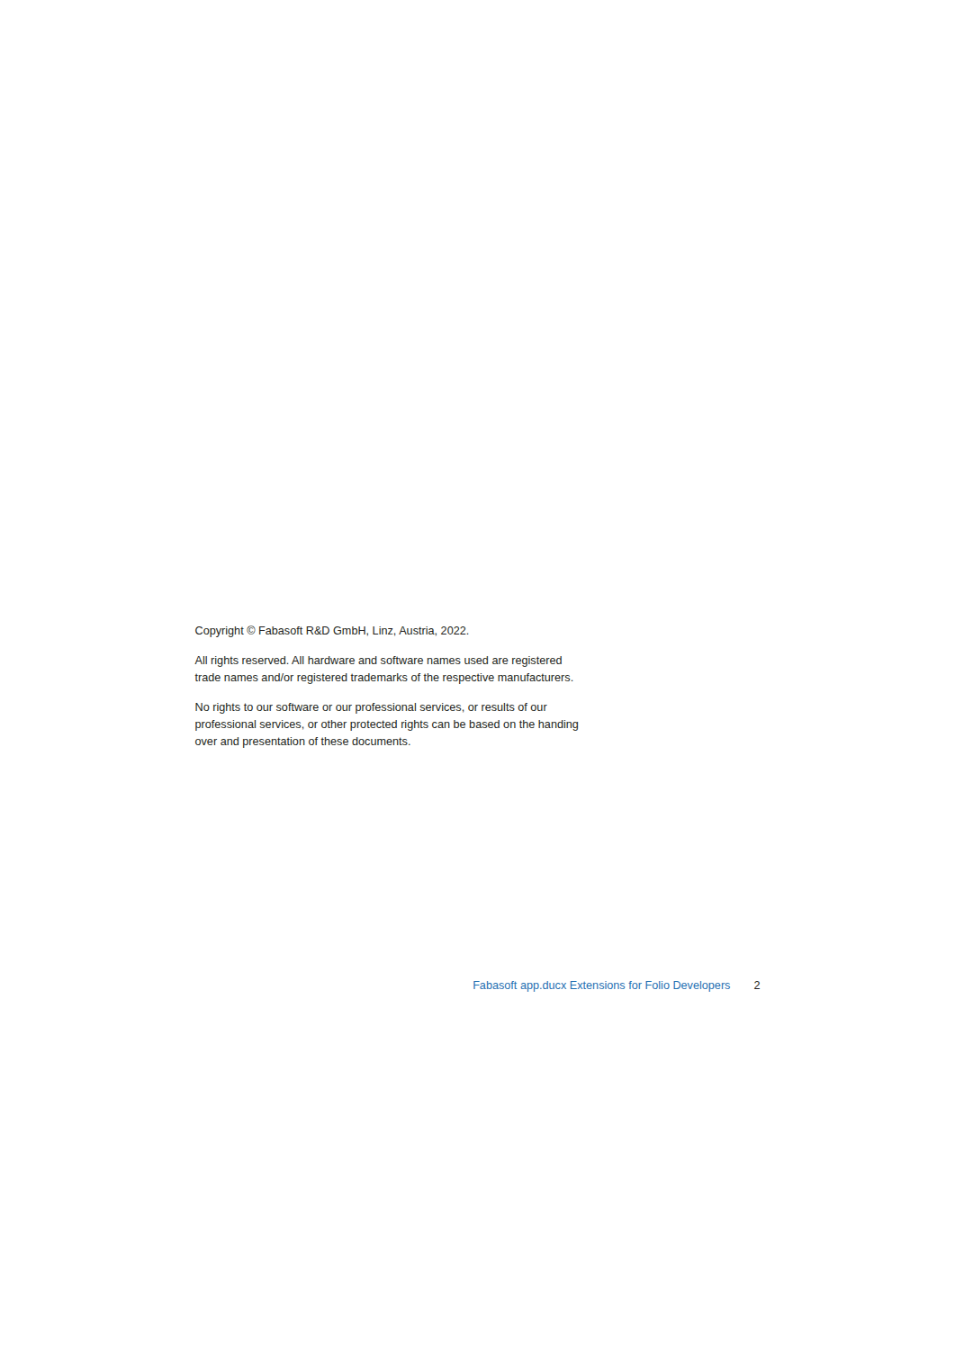Copyright © Fabasoft R&D GmbH, Linz, Austria, 2022.
All rights reserved. All hardware and software names used are registered trade names and/or registered trademarks of the respective manufacturers.
No rights to our software or our professional services, or results of our professional services, or other protected rights can be based on the handing over and presentation of these documents.
Fabasoft app.ducx Extensions for Folio Developers 2